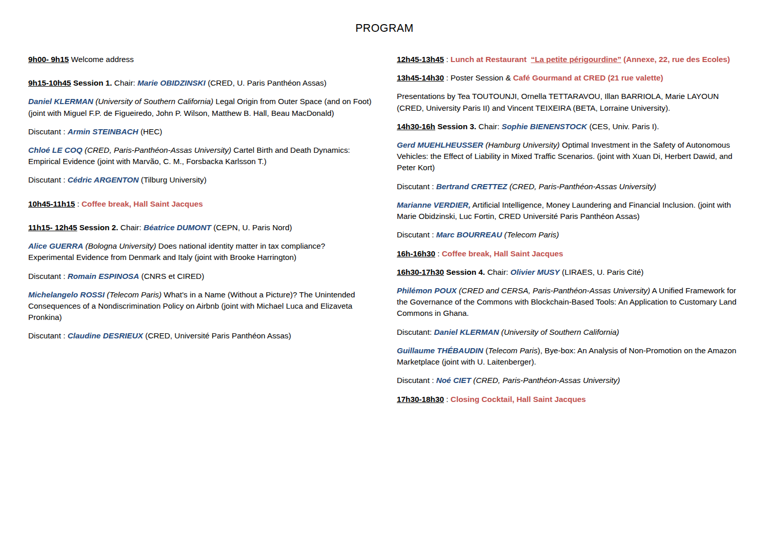PROGRAM
9h00- 9h15 Welcome address
9h15-10h45 Session 1. Chair: Marie OBIDZINSKI (CRED, U. Paris Panthéon Assas)
Daniel KLERMAN (University of Southern California) Legal Origin from Outer Space (and on Foot) (joint with Miguel F.P. de Figueiredo, John P. Wilson, Matthew B. Hall, Beau MacDonald)
Discutant : Armin STEINBACH (HEC)
Chloé LE COQ (CRED, Paris-Panthéon-Assas University) Cartel Birth and Death Dynamics: Empirical Evidence (joint with Marvão, C. M., Forsbacka Karlsson T.)
Discutant : Cédric ARGENTON (Tilburg University)
10h45-11h15 : Coffee break, Hall Saint Jacques
11h15- 12h45 Session 2. Chair: Béatrice DUMONT (CEPN, U. Paris Nord)
Alice GUERRA (Bologna University) Does national identity matter in tax compliance? Experimental Evidence from Denmark and Italy (joint with Brooke Harrington)
Discutant : Romain ESPINOSA (CNRS et CIRED)
Michelangelo ROSSI (Telecom Paris) What's in a Name (Without a Picture)? The Unintended Consequences of a Nondiscrimination Policy on Airbnb (joint with Michael Luca and Elizaveta Pronkina)
Discutant : Claudine DESRIEUX (CRED, Université Paris Panthéon Assas)
12h45-13h45 : Lunch at Restaurant “La petite périgourdine” (Annexe, 22, rue des Ecoles)
13h45-14h30 : Poster Session & Café Gourmand at CRED (21 rue valette)
Presentations by Tea TOUTOUNJI, Ornella TETTARAVOU, Illan BARRIOLA, Marie LAYOUN (CRED, University Paris II) and Vincent TEIXEIRA (BETA, Lorraine University).
14h30-16h Session 3. Chair: Sophie BIENENSTOCK (CES, Univ. Paris I).
Gerd MUEHLHEUSSER (Hamburg University) Optimal Investment in the Safety of Autonomous Vehicles: the Effect of Liability in Mixed Traffic Scenarios. (joint with Xuan Di, Herbert Dawid, and Peter Kort)
Discutant : Bertrand CRETTEZ (CRED, Paris-Panthéon-Assas University)
Marianne VERDIER, Artificial Intelligence, Money Laundering and Financial Inclusion. (joint with Marie Obidzinski, Luc Fortin, CRED Université Paris Panthéon Assas)
Discutant : Marc BOURREAU (Telecom Paris)
16h-16h30 : Coffee break, Hall Saint Jacques
16h30-17h30 Session 4. Chair: Olivier MUSY (LIRAES, U. Paris Cité)
Philémon POUX (CRED and CERSA, Paris-Panthéon-Assas University) A Unified Framework for the Governance of the Commons with Blockchain-Based Tools: An Application to Customary Land Commons in Ghana.
Discutant: Daniel KLERMAN (University of Southern California)
Guillaume THÉBAUDIN (Telecom Paris), Bye-box: An Analysis of Non-Promotion on the Amazon Marketplace (joint with U. Laitenberger).
Discutant : Noé CIET (CRED, Paris-Panthéon-Assas University)
17h30-18h30 : Closing Cocktail, Hall Saint Jacques